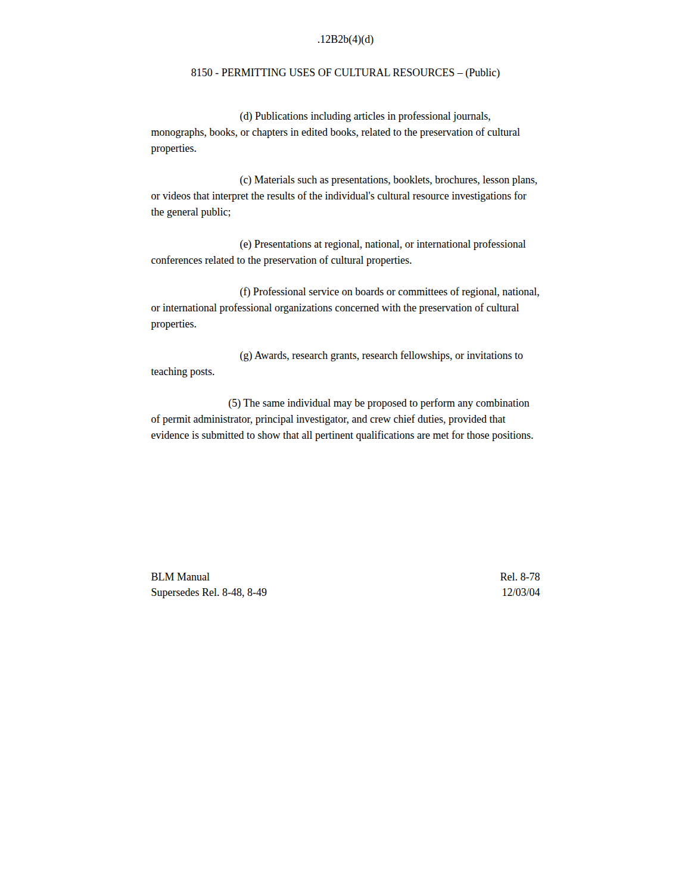.12B2b(4)(d)
8150 - PERMITTING USES OF CULTURAL RESOURCES – (Public)
(d) Publications including articles in professional journals, monographs, books, or chapters in edited books, related to the preservation of cultural properties.
(c) Materials such as presentations, booklets, brochures, lesson plans, or videos that interpret the results of the individual's cultural resource investigations for the general public;
(e) Presentations at regional, national, or international professional conferences related to the preservation of cultural properties.
(f) Professional service on boards or committees of regional, national, or international professional organizations concerned with the preservation of cultural properties.
(g) Awards, research grants, research fellowships, or invitations to teaching posts.
(5) The same individual may be proposed to perform any combination of permit administrator, principal investigator, and crew chief duties, provided that evidence is submitted to show that all pertinent qualifications are met for those positions.
BLM Manual
Supersedes Rel. 8-48, 8-49
Rel. 8-78
12/03/04